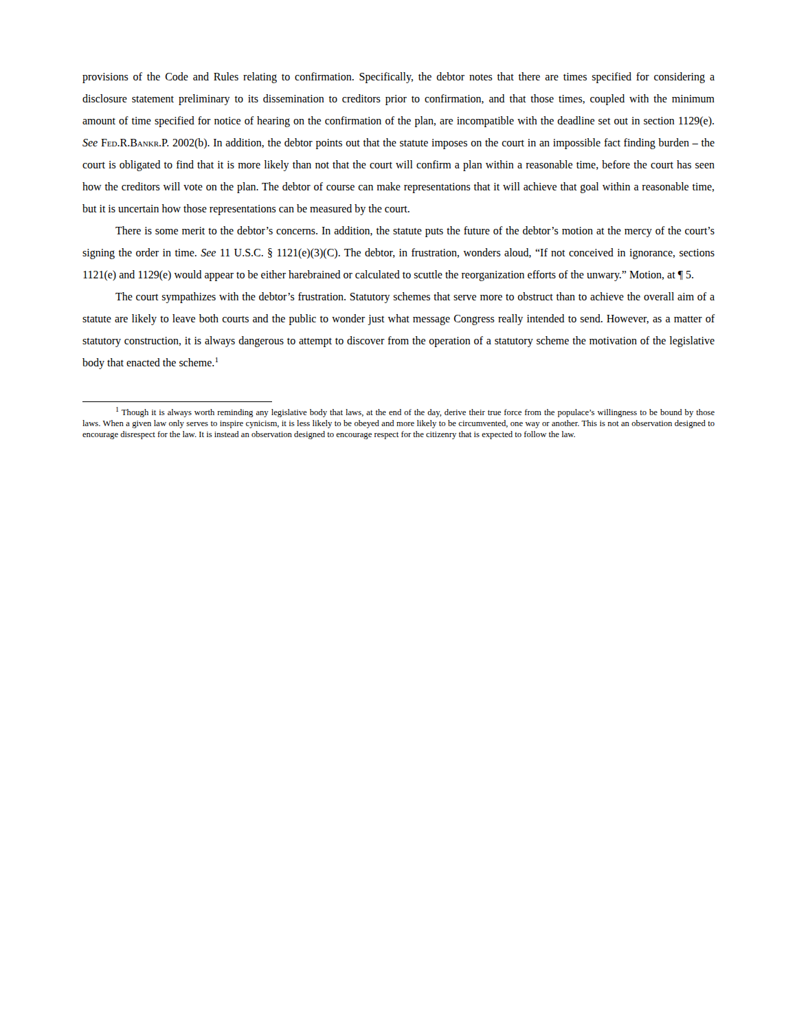provisions of the Code and Rules relating to confirmation. Specifically, the debtor notes that there are times specified for considering a disclosure statement preliminary to its dissemination to creditors prior to confirmation, and that those times, coupled with the minimum amount of time specified for notice of hearing on the confirmation of the plan, are incompatible with the deadline set out in section 1129(e). See Fed.R.Bankr.P. 2002(b). In addition, the debtor points out that the statute imposes on the court in an impossible fact finding burden – the court is obligated to find that it is more likely than not that the court will confirm a plan within a reasonable time, before the court has seen how the creditors will vote on the plan. The debtor of course can make representations that it will achieve that goal within a reasonable time, but it is uncertain how those representations can be measured by the court.
There is some merit to the debtor’s concerns. In addition, the statute puts the future of the debtor’s motion at the mercy of the court’s signing the order in time. See 11 U.S.C. § 1121(e)(3)(C). The debtor, in frustration, wonders aloud, “If not conceived in ignorance, sections 1121(e) and 1129(e) would appear to be either harebrained or calculated to scuttle the reorganization efforts of the unwary.” Motion, at ¶ 5.
The court sympathizes with the debtor’s frustration. Statutory schemes that serve more to obstruct than to achieve the overall aim of a statute are likely to leave both courts and the public to wonder just what message Congress really intended to send. However, as a matter of statutory construction, it is always dangerous to attempt to discover from the operation of a statutory scheme the motivation of the legislative body that enacted the scheme.1
1 Though it is always worth reminding any legislative body that laws, at the end of the day, derive their true force from the populace’s willingness to be bound by those laws. When a given law only serves to inspire cynicism, it is less likely to be obeyed and more likely to be circumvented, one way or another. This is not an observation designed to encourage disrespect for the law. It is instead an observation designed to encourage respect for the citizenry that is expected to follow the law.